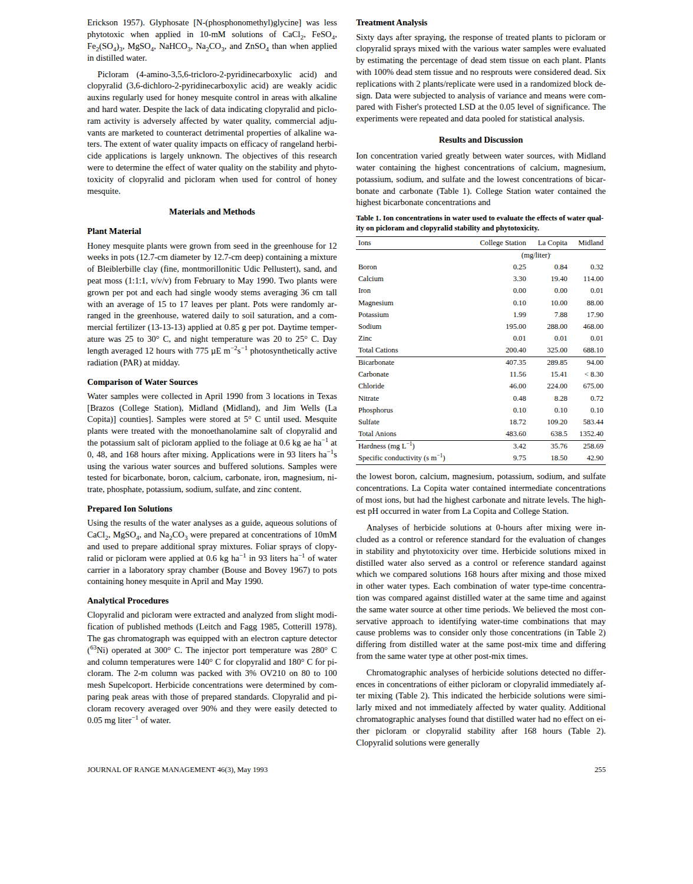Erickson 1957). Glyphosate [N-(phosphonomethyl)glycine] was less phytotoxic when applied in 10-mM solutions of CaCl2, FeSO4, Fe2(SO4)3, MgSO4, NaHCO3, Na2CO3, and ZnSO4 than when applied in distilled water.
Picloram (4-amino-3,5,6-tricloro-2-pyridinecarboxylic acid) and clopyralid (3,6-dichloro-2-pyridinecarboxylic acid) are weakly acidic auxins regularly used for honey mesquite control in areas with alkaline and hard water. Despite the lack of data indicating clopyralid and picloram activity is adversely affected by water quality, commercial adjuvants are marketed to counteract detrimental properties of alkaline waters. The extent of water quality impacts on efficacy of rangeland herbicide applications is largely unknown. The objectives of this research were to determine the effect of water quality on the stability and phytotoxicity of clopyralid and picloram when used for control of honey mesquite.
Materials and Methods
Plant Material
Honey mesquite plants were grown from seed in the greenhouse for 12 weeks in pots (12.7-cm diameter by 12.7-cm deep) containing a mixture of Bleiblerbille clay (fine, montmorillonitic Udic Pellustert), sand, and peat moss (1:1:1, v/v/v) from February to May 1990. Two plants were grown per pot and each had single woody stems averaging 36 cm tall with an average of 15 to 17 leaves per plant. Pots were randomly arranged in the greenhouse, watered daily to soil saturation, and a commercial fertilizer (13-13-13) applied at 0.85 g per pot. Daytime temperature was 25 to 30° C, and night temperature was 20 to 25° C. Day length averaged 12 hours with 775 µE m−2s−1 photosynthetically active radiation (PAR) at midday.
Comparison of Water Sources
Water samples were collected in April 1990 from 3 locations in Texas [Brazos (College Station), Midland (Midland), and Jim Wells (La Copita)] counties]. Samples were stored at 5° C until used. Mesquite plants were treated with the monoethanolamine salt of clopyralid and the potassium salt of picloram applied to the foliage at 0.6 kg ae ha−1 at 0, 48, and 168 hours after mixing. Applications were in 93 liters ha−1s using the various water sources and buffered solutions. Samples were tested for bicarbonate, boron, calcium, carbonate, iron, magnesium, nitrate, phosphate, potassium, sodium, sulfate, and zinc content.
Prepared Ion Solutions
Using the results of the water analyses as a guide, aqueous solutions of CaCl2, MgSO4, and Na2CO3 were prepared at concentrations of 10mM and used to prepare additional spray mixtures. Foliar sprays of clopyralid or picloram were applied at 0.6 kg ha−1 in 93 liters ha−1 of water carrier in a laboratory spray chamber (Bouse and Bovey 1967) to pots containing honey mesquite in April and May 1990.
Analytical Procedures
Clopyralid and picloram were extracted and analyzed from slight modification of published methods (Leitch and Fagg 1985, Cotterill 1978). The gas chromatograph was equipped with an electron capture detector (63Ni) operated at 300° C. The injector port temperature was 280° C and column temperatures were 140° C for clopyralid and 180° C for picloram. The 2-m column was packed with 3% OV210 on 80 to 100 mesh Supelcoport. Herbicide concentrations were determined by comparing peak areas with those of prepared standards. Clopyralid and picloram recovery averaged over 90% and they were easily detected to 0.05 mg liter−1 of water.
Treatment Analysis
Sixty days after spraying, the response of treated plants to picloram or clopyralid sprays mixed with the various water samples were evaluated by estimating the percentage of dead stem tissue on each plant. Plants with 100% dead stem tissue and no resprouts were considered dead. Six replications with 2 plants/replicate were used in a randomized block design. Data were subjected to analysis of variance and means were compared with Fisher's protected LSD at the 0.05 level of significance. The experiments were repeated and data pooled for statistical analysis.
Results and Discussion
Ion concentration varied greatly between water sources, with Midland water containing the highest concentrations of calcium, magnesium, potassium, sodium, and sulfate and the lowest concentrations of bicarbonate and carbonate (Table 1). College Station water contained the highest bicarbonate concentrations and
Table 1. Ion concentrations in water used to evaluate the effects of water quality on picloram and clopyralid stability and phytotoxicity.
| Ions | College Station | La Copita | Midland |
| --- | --- | --- | --- |
| | (mg/liter) . |
| Boron | 0.25 | 0.84 | 0.32 |
| Calcium | 3.30 | 19.40 | 114.00 |
| Iron | 0.00 | 0.00 | 0.01 |
| Magnesium | 0.10 | 10.00 | 88.00 |
| Potassium | 1.99 | 7.88 | 17.90 |
| Sodium | 195.00 | 288.00 | 468.00 |
| Zinc | 0.01 | 0.01 | 0.01 |
| Total Cations | 200.40 | 325.00 | 688.10 |
| Bicarbonate | 407.35 | 289.85 | 94.00 |
| Carbonate | 11.56 | 15.41 | < 8.30 |
| Chloride | 46.00 | 224.00 | 675.00 |
| Nitrate | 0.48 | 8.28 | 0.72 |
| Phosphorus | 0.10 | 0.10 | 0.10 |
| Sulfate | 18.72 | 109.20 | 583.44 |
| Total Anions | 483.60 | 638.5 | 1352.40 |
| Hardness (mg L −1 ) | 3.42 | 35.76 | 258.69 |
| Specific conductivity (s m −1 ) | 9.75 | 18.50 | 42.90 |
the lowest boron, calcium, magnesium, potassium, sodium, and sulfate concentrations. La Copita water contained intermediate concentrations of most ions, but had the highest carbonate and nitrate levels. The highest pH occurred in water from La Copita and College Station.
Analyses of herbicide solutions at 0-hours after mixing were included as a control or reference standard for the evaluation of changes in stability and phytotoxicity over time. Herbicide solutions mixed in distilled water also served as a control or reference standard against which we compared solutions 168 hours after mixing and those mixed in other water types. Each combination of water type-time concentration was compared against distilled water at the same time and against the same water source at other time periods. We believed the most conservative approach to identifying water-time combinations that may cause problems was to consider only those concentrations (in Table 2) differing from distilled water at the same post-mix time and differing from the same water type at other post-mix times.
Chromatographic analyses of herbicide solutions detected no differences in concentrations of either picloram or clopyralid immediately after mixing (Table 2). This indicated the herbicide solutions were similarly mixed and not immediately affected by water quality. Additional chromatographic analyses found that distilled water had no effect on either picloram or clopyralid stability after 168 hours (Table 2). Clopyralid solutions were generally
JOURNAL OF RANGE MANAGEMENT 46(3), May 1993 255